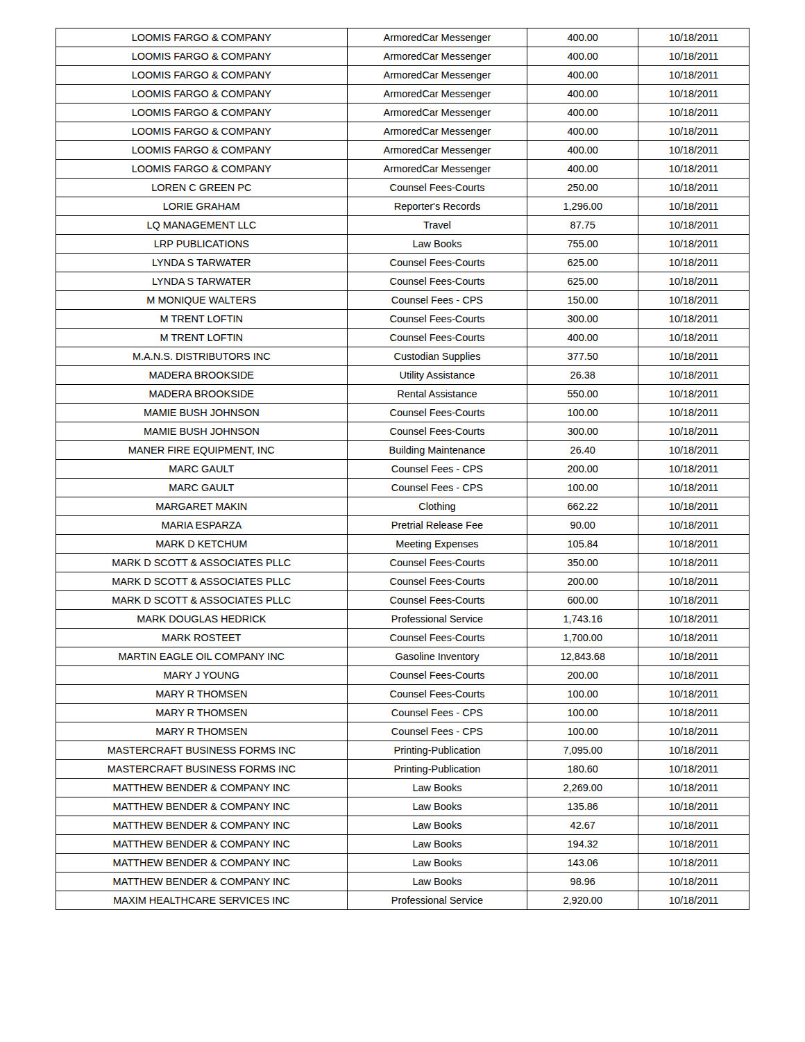| LOOMIS FARGO & COMPANY | ArmoredCar Messenger | 400.00 | 10/18/2011 |
| LOOMIS FARGO & COMPANY | ArmoredCar Messenger | 400.00 | 10/18/2011 |
| LOOMIS FARGO & COMPANY | ArmoredCar Messenger | 400.00 | 10/18/2011 |
| LOOMIS FARGO & COMPANY | ArmoredCar Messenger | 400.00 | 10/18/2011 |
| LOOMIS FARGO & COMPANY | ArmoredCar Messenger | 400.00 | 10/18/2011 |
| LOOMIS FARGO & COMPANY | ArmoredCar Messenger | 400.00 | 10/18/2011 |
| LOOMIS FARGO & COMPANY | ArmoredCar Messenger | 400.00 | 10/18/2011 |
| LOOMIS FARGO & COMPANY | ArmoredCar Messenger | 400.00 | 10/18/2011 |
| LOREN C GREEN PC | Counsel Fees-Courts | 250.00 | 10/18/2011 |
| LORIE GRAHAM | Reporter's Records | 1,296.00 | 10/18/2011 |
| LQ MANAGEMENT LLC | Travel | 87.75 | 10/18/2011 |
| LRP PUBLICATIONS | Law Books | 755.00 | 10/18/2011 |
| LYNDA S TARWATER | Counsel Fees-Courts | 625.00 | 10/18/2011 |
| LYNDA S TARWATER | Counsel Fees-Courts | 625.00 | 10/18/2011 |
| M MONIQUE WALTERS | Counsel Fees - CPS | 150.00 | 10/18/2011 |
| M TRENT LOFTIN | Counsel Fees-Courts | 300.00 | 10/18/2011 |
| M TRENT LOFTIN | Counsel Fees-Courts | 400.00 | 10/18/2011 |
| M.A.N.S. DISTRIBUTORS INC | Custodian Supplies | 377.50 | 10/18/2011 |
| MADERA BROOKSIDE | Utility Assistance | 26.38 | 10/18/2011 |
| MADERA BROOKSIDE | Rental Assistance | 550.00 | 10/18/2011 |
| MAMIE BUSH JOHNSON | Counsel Fees-Courts | 100.00 | 10/18/2011 |
| MAMIE BUSH JOHNSON | Counsel Fees-Courts | 300.00 | 10/18/2011 |
| MANER FIRE EQUIPMENT, INC | Building Maintenance | 26.40 | 10/18/2011 |
| MARC GAULT | Counsel Fees - CPS | 200.00 | 10/18/2011 |
| MARC GAULT | Counsel Fees - CPS | 100.00 | 10/18/2011 |
| MARGARET MAKIN | Clothing | 662.22 | 10/18/2011 |
| MARIA ESPARZA | Pretrial Release Fee | 90.00 | 10/18/2011 |
| MARK D KETCHUM | Meeting Expenses | 105.84 | 10/18/2011 |
| MARK D SCOTT & ASSOCIATES PLLC | Counsel Fees-Courts | 350.00 | 10/18/2011 |
| MARK D SCOTT & ASSOCIATES PLLC | Counsel Fees-Courts | 200.00 | 10/18/2011 |
| MARK D SCOTT & ASSOCIATES PLLC | Counsel Fees-Courts | 600.00 | 10/18/2011 |
| MARK DOUGLAS HEDRICK | Professional Service | 1,743.16 | 10/18/2011 |
| MARK ROSTEET | Counsel Fees-Courts | 1,700.00 | 10/18/2011 |
| MARTIN EAGLE OIL COMPANY INC | Gasoline Inventory | 12,843.68 | 10/18/2011 |
| MARY J YOUNG | Counsel Fees-Courts | 200.00 | 10/18/2011 |
| MARY R THOMSEN | Counsel Fees-Courts | 100.00 | 10/18/2011 |
| MARY R THOMSEN | Counsel Fees - CPS | 100.00 | 10/18/2011 |
| MARY R THOMSEN | Counsel Fees - CPS | 100.00 | 10/18/2011 |
| MASTERCRAFT BUSINESS FORMS INC | Printing-Publication | 7,095.00 | 10/18/2011 |
| MASTERCRAFT BUSINESS FORMS INC | Printing-Publication | 180.60 | 10/18/2011 |
| MATTHEW BENDER & COMPANY INC | Law Books | 2,269.00 | 10/18/2011 |
| MATTHEW BENDER & COMPANY INC | Law Books | 135.86 | 10/18/2011 |
| MATTHEW BENDER & COMPANY INC | Law Books | 42.67 | 10/18/2011 |
| MATTHEW BENDER & COMPANY INC | Law Books | 194.32 | 10/18/2011 |
| MATTHEW BENDER & COMPANY INC | Law Books | 143.06 | 10/18/2011 |
| MATTHEW BENDER & COMPANY INC | Law Books | 98.96 | 10/18/2011 |
| MAXIM HEALTHCARE SERVICES INC | Professional Service | 2,920.00 | 10/18/2011 |